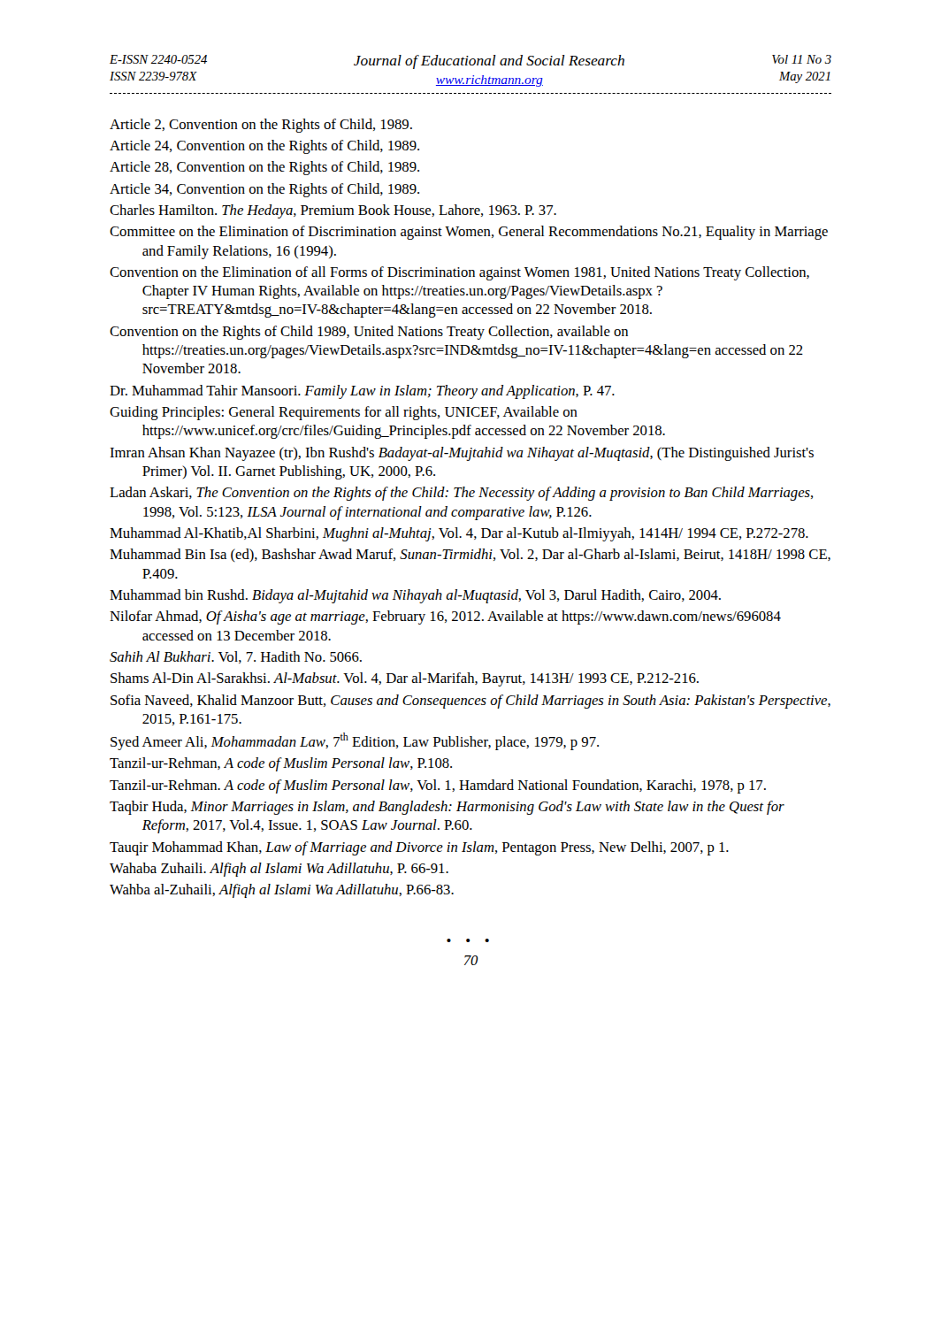E-ISSN 2240-0524
ISSN 2239-978X
Journal of Educational and Social Research
www.richtmann.org
Vol 11 No 3
May 2021
Article 2, Convention on the Rights of Child, 1989.
Article 24, Convention on the Rights of Child, 1989.
Article 28, Convention on the Rights of Child, 1989.
Article 34, Convention on the Rights of Child, 1989.
Charles Hamilton. The Hedaya, Premium Book House, Lahore, 1963. P. 37.
Committee on the Elimination of Discrimination against Women, General Recommendations No.21, Equality in Marriage and Family Relations, 16 (1994).
Convention on the Elimination of all Forms of Discrimination against Women 1981, United Nations Treaty Collection, Chapter IV Human Rights, Available on https://treaties.un.org/Pages/ViewDetails.aspx ?src=TREATY&mtdsg_no=IV-8&chapter=4&lang=en accessed on 22 November 2018.
Convention on the Rights of Child 1989, United Nations Treaty Collection, available on https://treaties.un.org/pages/ViewDetails.aspx?src=IND&mtdsg_no=IV-11&chapter=4&lang=en accessed on 22 November 2018.
Dr. Muhammad Tahir Mansoori. Family Law in Islam; Theory and Application, P. 47.
Guiding Principles: General Requirements for all rights, UNICEF, Available on https://www.unicef.org/crc/files/Guiding_Principles.pdf accessed on 22 November 2018.
Imran Ahsan Khan Nayazee (tr), Ibn Rushd's Badayat-al-Mujtahid wa Nihayat al-Muqtasid, (The Distinguished Jurist's Primer) Vol. II. Garnet Publishing, UK, 2000, P.6.
Ladan Askari, The Convention on the Rights of the Child: The Necessity of Adding a provision to Ban Child Marriages, 1998, Vol. 5:123, ILSA Journal of international and comparative law, P.126.
Muhammad Al-Khatib,Al Sharbini, Mughni al-Muhtaj, Vol. 4, Dar al-Kutub al-Ilmiyyah, 1414H/ 1994 CE, P.272-278.
Muhammad Bin Isa (ed), Bashshar Awad Maruf, Sunan-Tirmidhi, Vol. 2, Dar al-Gharb al-Islami, Beirut, 1418H/ 1998 CE, P.409.
Muhammad bin Rushd. Bidaya al-Mujtahid wa Nihayah al-Muqtasid, Vol 3, Darul Hadith, Cairo, 2004.
Nilofar Ahmad, Of Aisha's age at marriage, February 16, 2012. Available at https://www.dawn.com/news/696084 accessed on 13 December 2018.
Sahih Al Bukhari. Vol, 7. Hadith No. 5066.
Shams Al-Din Al-Sarakhsi. Al-Mabsut. Vol. 4, Dar al-Marifah, Bayrut, 1413H/ 1993 CE, P.212-216.
Sofia Naveed, Khalid Manzoor Butt, Causes and Consequences of Child Marriages in South Asia: Pakistan's Perspective, 2015, P.161-175.
Syed Ameer Ali, Mohammadan Law, 7th Edition, Law Publisher, place, 1979, p 97.
Tanzil-ur-Rehman, A code of Muslim Personal law, P.108.
Tanzil-ur-Rehman. A code of Muslim Personal law, Vol. 1, Hamdard National Foundation, Karachi, 1978, p 17.
Taqbir Huda, Minor Marriages in Islam, and Bangladesh: Harmonising God's Law with State law in the Quest for Reform, 2017, Vol.4, Issue. 1, SOAS Law Journal. P.60.
Tauqir Mohammad Khan, Law of Marriage and Divorce in Islam, Pentagon Press, New Delhi, 2007, p 1.
Wahaba Zuhaili. Alfiqh al Islami Wa Adillatuhu, P. 66-91.
Wahba al-Zuhaili, Alfiqh al Islami Wa Adillatuhu, P.66-83.
• • •
70